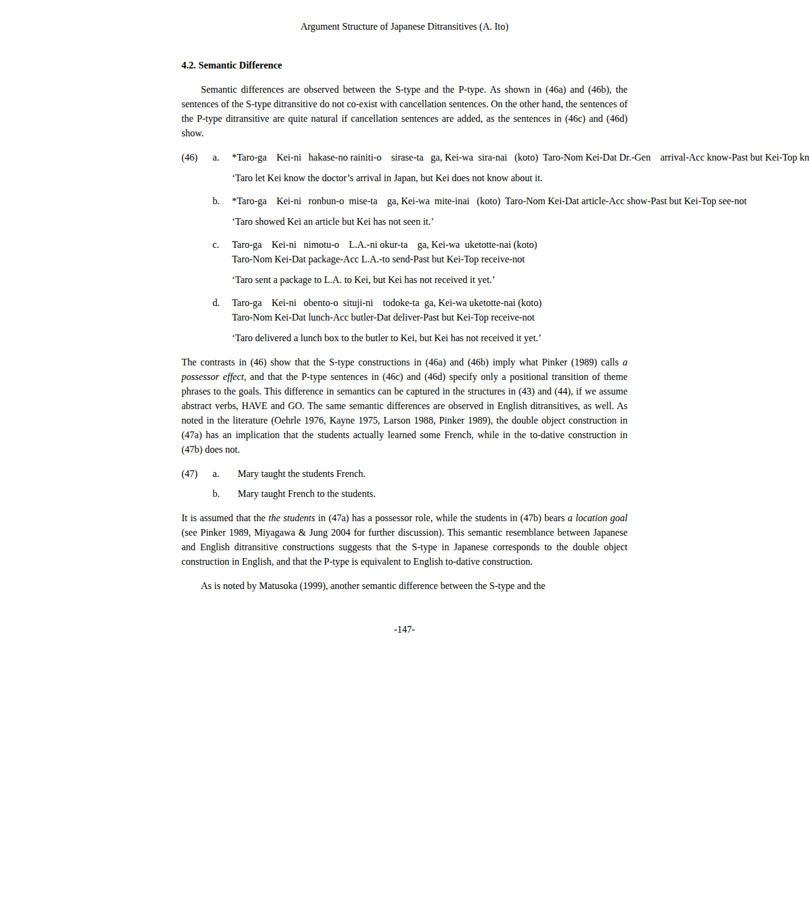Argument Structure of Japanese Ditransitives (A. Ito)
4.2. Semantic Difference
Semantic differences are observed between the S-type and the P-type. As shown in (46a) and (46b), the sentences of the S-type ditransitive do not co-exist with cancellation sentences. On the other hand, the sentences of the P-type ditransitive are quite natural if cancellation sentences are added, as the sentences in (46c) and (46d) show.
(46) a. *Taro-ga Kei-ni hakase-no rainiti-o sirase-ta ga, Kei-wa sira-nai (koto) Taro-Nom Kei-Dat Dr.-Gen arrival-Acc know-Past but Kei-Top know-not
‘Taro let Kei know the doctor’s arrival in Japan, but Kei does not know about it.
(46) b. *Taro-ga Kei-ni ronbun-o mise-ta ga, Kei-wa mite-inai (koto) Taro-Nom Kei-Dat article-Acc show-Past but Kei-Top see-not
‘Taro showed Kei an article but Kei has not seen it.’
(46) c. Taro-ga Kei-ni nimotu-o L.A.-ni okur-ta ga, Kei-wa uketotte-nai (koto) Taro-Nom Kei-Dat package-Acc L.A.-to send-Past but Kei-Top receive-not
‘Taro sent a package to L.A. to Kei, but Kei has not received it yet.’
(46) d. Taro-ga Kei-ni obento-o situji-ni todoke-ta ga, Kei-wa uketotte-nai (koto) Taro-Nom Kei-Dat lunch-Acc butler-Dat deliver-Past but Kei-Top receive-not
‘Taro delivered a lunch box to the butler to Kei, but Kei has not received it yet.’
The contrasts in (46) show that the S-type constructions in (46a) and (46b) imply what Pinker (1989) calls a possessor effect, and that the P-type sentences in (46c) and (46d) specify only a positional transition of theme phrases to the goals. This difference in semantics can be captured in the structures in (43) and (44), if we assume abstract verbs, HAVE and GO. The same semantic differences are observed in English ditransitives, as well. As noted in the literature (Oehrle 1976, Kayne 1975, Larson 1988, Pinker 1989), the double object construction in (47a) has an implication that the students actually learned some French, while in the to-dative construction in (47b) does not.
(47) a. Mary taught the students French.
(47) b. Mary taught French to the students.
It is assumed that the the students in (47a) has a possessor role, while the students in (47b) bears a location goal (see Pinker 1989, Miyagawa & Jung 2004 for further discussion). This semantic resemblance between Japanese and English ditransitive constructions suggests that the S-type in Japanese corresponds to the double object construction in English, and that the P-type is equivalent to English to-dative construction.
As is noted by Matusoka (1999), another semantic difference between the S-type and the
-147-